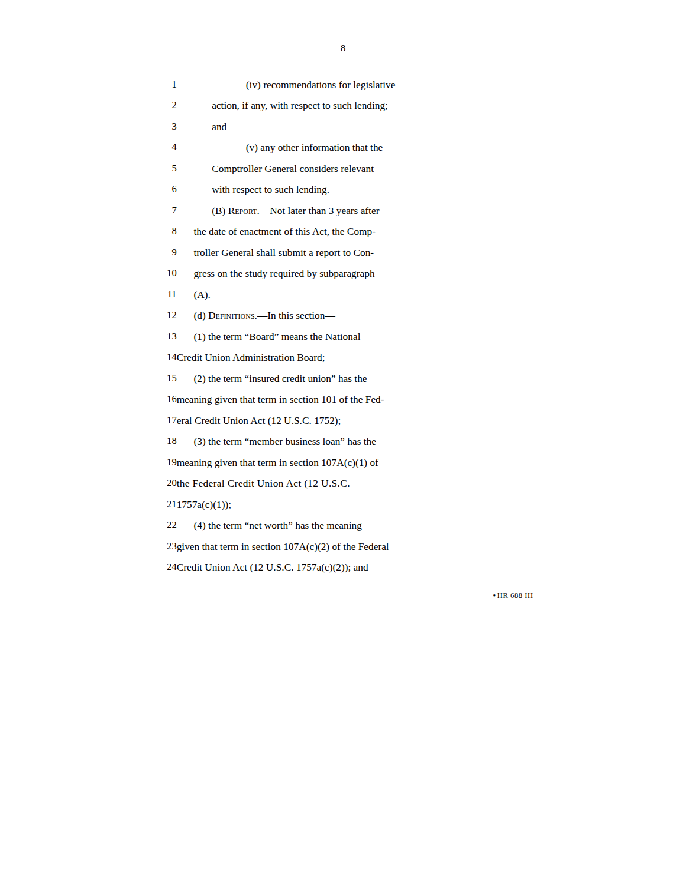8
| 1 | (iv) recommendations for legislative |
| 2 | action, if any, with respect to such lending; |
| 3 | and |
| 4 | (v) any other information that the |
| 5 | Comptroller General considers relevant |
| 6 | with respect to such lending. |
| 7 | (B) Report. —Not later than 3 years after |
| 8 | the date of enactment of this Act, the Comp- |
| 9 | troller General shall submit a report to Con- |
| 10 | gress on the study required by subparagraph |
| 11 | (A). |
| 12 | (d) Definitions. —In this section— |
| 13 | (1) the term “Board” means the National |
| 14 | Credit Union Administration Board; |
| 15 | (2) the term “insured credit union” has the |
| 16 | meaning given that term in section 101 of the Fed- |
| 17 | eral Credit Union Act (12 U.S.C. 1752); |
| 18 | (3) the term “member business loan” has the |
| 19 | meaning given that term in section 107A(c)(1) of |
| 20 | the Federal Credit Union Act (12 U.S.C. |
| 21 | 1757a(c)(1)); |
| 22 | (4) the term “net worth” has the meaning |
| 23 | given that term in section 107A(c)(2) of the Federal |
| 24 | Credit Union Act (12 U.S.C. 1757a(c)(2)); and |
•HR 688 IH